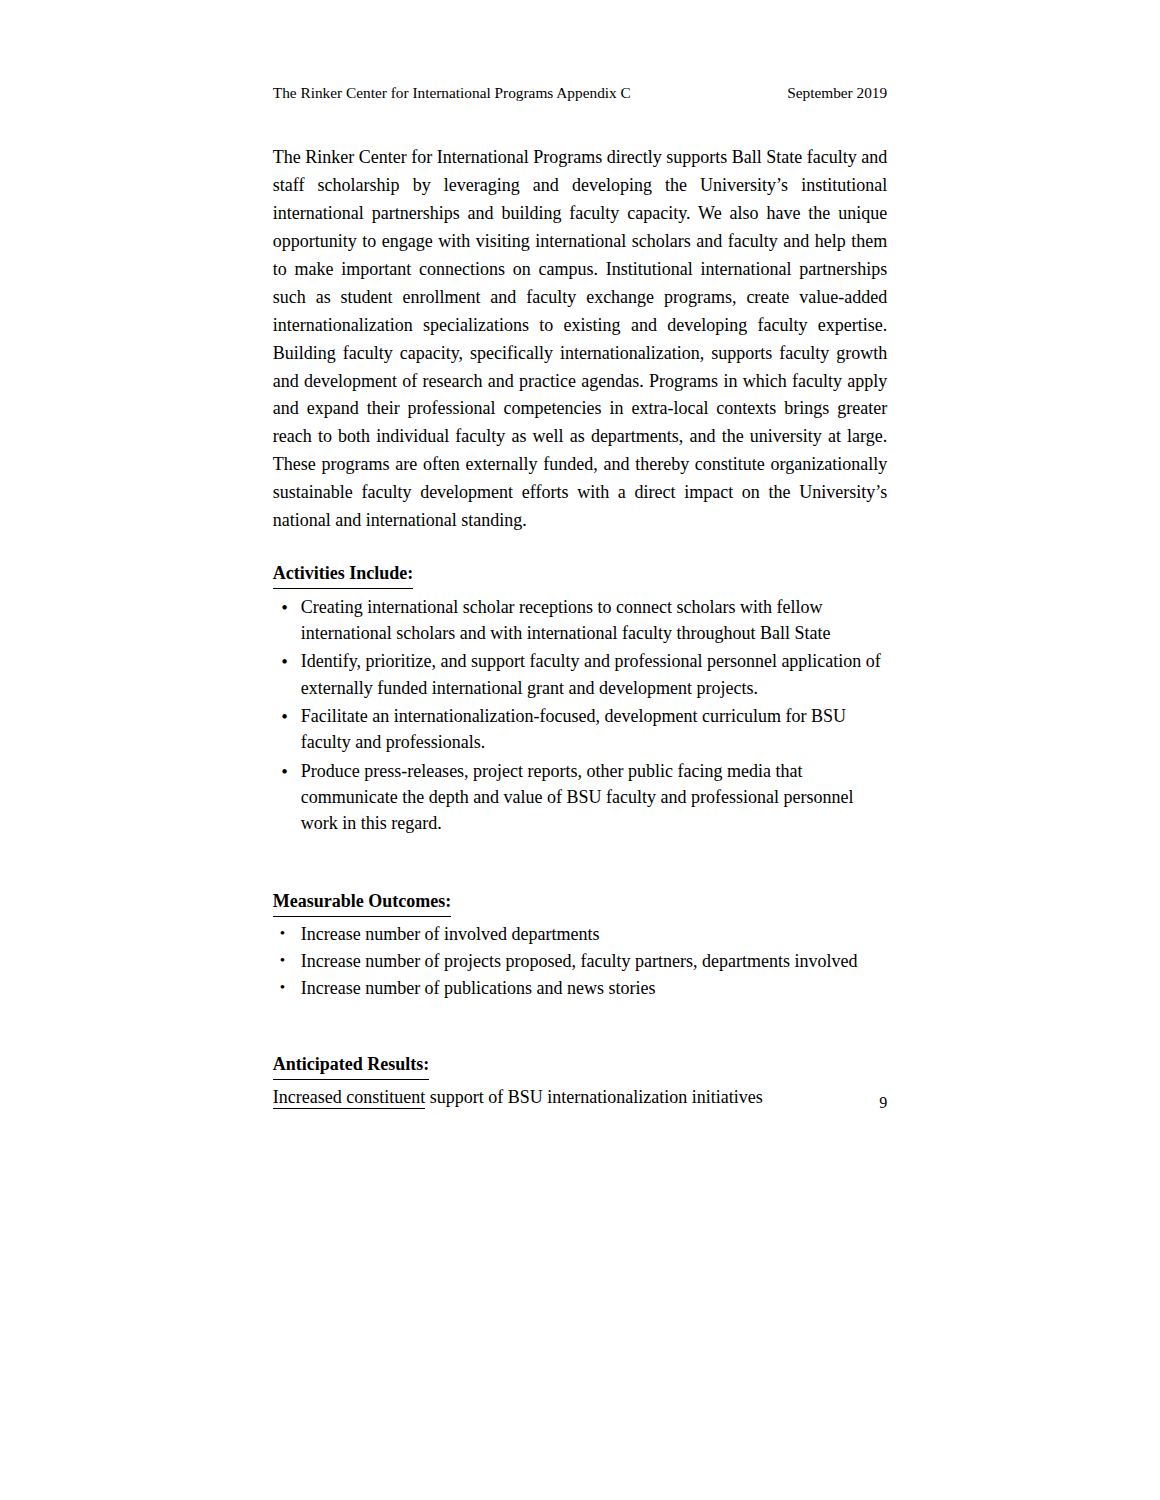The Rinker Center for International Programs Appendix C September 2019
The Rinker Center for International Programs directly supports Ball State faculty and staff scholarship by leveraging and developing the University’s institutional international partnerships and building faculty capacity. We also have the unique opportunity to engage with visiting international scholars and faculty and help them to make important connections on campus. Institutional international partnerships such as student enrollment and faculty exchange programs, create value-added internationalization specializations to existing and developing faculty expertise. Building faculty capacity, specifically internationalization, supports faculty growth and development of research and practice agendas. Programs in which faculty apply and expand their professional competencies in extra-local contexts brings greater reach to both individual faculty as well as departments, and the university at large. These programs are often externally funded, and thereby constitute organizationally sustainable faculty development efforts with a direct impact on the University’s national and international standing.
Activities Include:
Creating international scholar receptions to connect scholars with fellow international scholars and with international faculty throughout Ball State
Identify, prioritize, and support faculty and professional personnel application of externally funded international grant and development projects.
Facilitate an internationalization-focused, development curriculum for BSU faculty and professionals.
Produce press-releases, project reports, other public facing media that communicate the depth and value of BSU faculty and professional personnel work in this regard.
Measurable Outcomes:
Increase number of involved departments
Increase number of projects proposed, faculty partners, departments involved
Increase number of publications and news stories
Anticipated Results:
Increased constituent support of BSU internationalization initiatives
9